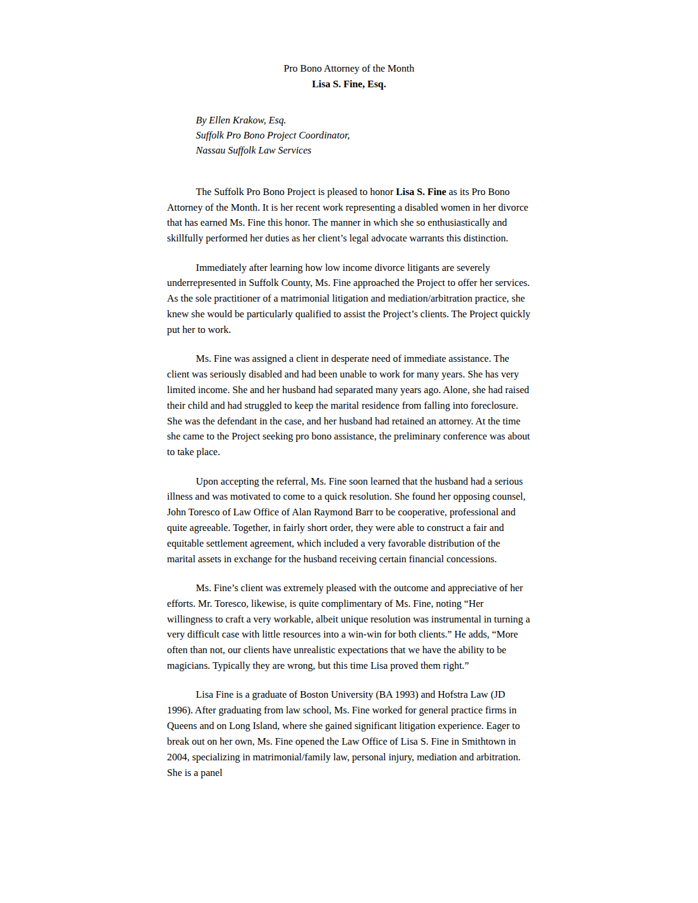Pro Bono Attorney of the Month Lisa S. Fine, Esq.
By Ellen Krakow, Esq. Suffolk Pro Bono Project Coordinator, Nassau Suffolk Law Services
The Suffolk Pro Bono Project is pleased to honor Lisa S. Fine as its Pro Bono Attorney of the Month. It is her recent work representing a disabled women in her divorce that has earned Ms. Fine this honor. The manner in which she so enthusiastically and skillfully performed her duties as her client’s legal advocate warrants this distinction.
Immediately after learning how low income divorce litigants are severely underrepresented in Suffolk County, Ms. Fine approached the Project to offer her services. As the sole practitioner of a matrimonial litigation and mediation/arbitration practice, she knew she would be particularly qualified to assist the Project’s clients. The Project quickly put her to work.
Ms. Fine was assigned a client in desperate need of immediate assistance. The client was seriously disabled and had been unable to work for many years. She has very limited income. She and her husband had separated many years ago. Alone, she had raised their child and had struggled to keep the marital residence from falling into foreclosure. She was the defendant in the case, and her husband had retained an attorney. At the time she came to the Project seeking pro bono assistance, the preliminary conference was about to take place.
Upon accepting the referral, Ms. Fine soon learned that the husband had a serious illness and was motivated to come to a quick resolution. She found her opposing counsel, John Toresco of Law Office of Alan Raymond Barr to be cooperative, professional and quite agreeable. Together, in fairly short order, they were able to construct a fair and equitable settlement agreement, which included a very favorable distribution of the marital assets in exchange for the husband receiving certain financial concessions.
Ms. Fine’s client was extremely pleased with the outcome and appreciative of her efforts. Mr. Toresco, likewise, is quite complimentary of Ms. Fine, noting “Her willingness to craft a very workable, albeit unique resolution was instrumental in turning a very difficult case with little resources into a win-win for both clients.” He adds, “More often than not, our clients have unrealistic expectations that we have the ability to be magicians. Typically they are wrong, but this time Lisa proved them right.”
Lisa Fine is a graduate of Boston University (BA 1993) and Hofstra Law (JD 1996). After graduating from law school, Ms. Fine worked for general practice firms in Queens and on Long Island, where she gained significant litigation experience. Eager to break out on her own, Ms. Fine opened the Law Office of Lisa S. Fine in Smithtown in 2004, specializing in matrimonial/family law, personal injury, mediation and arbitration. She is a panel